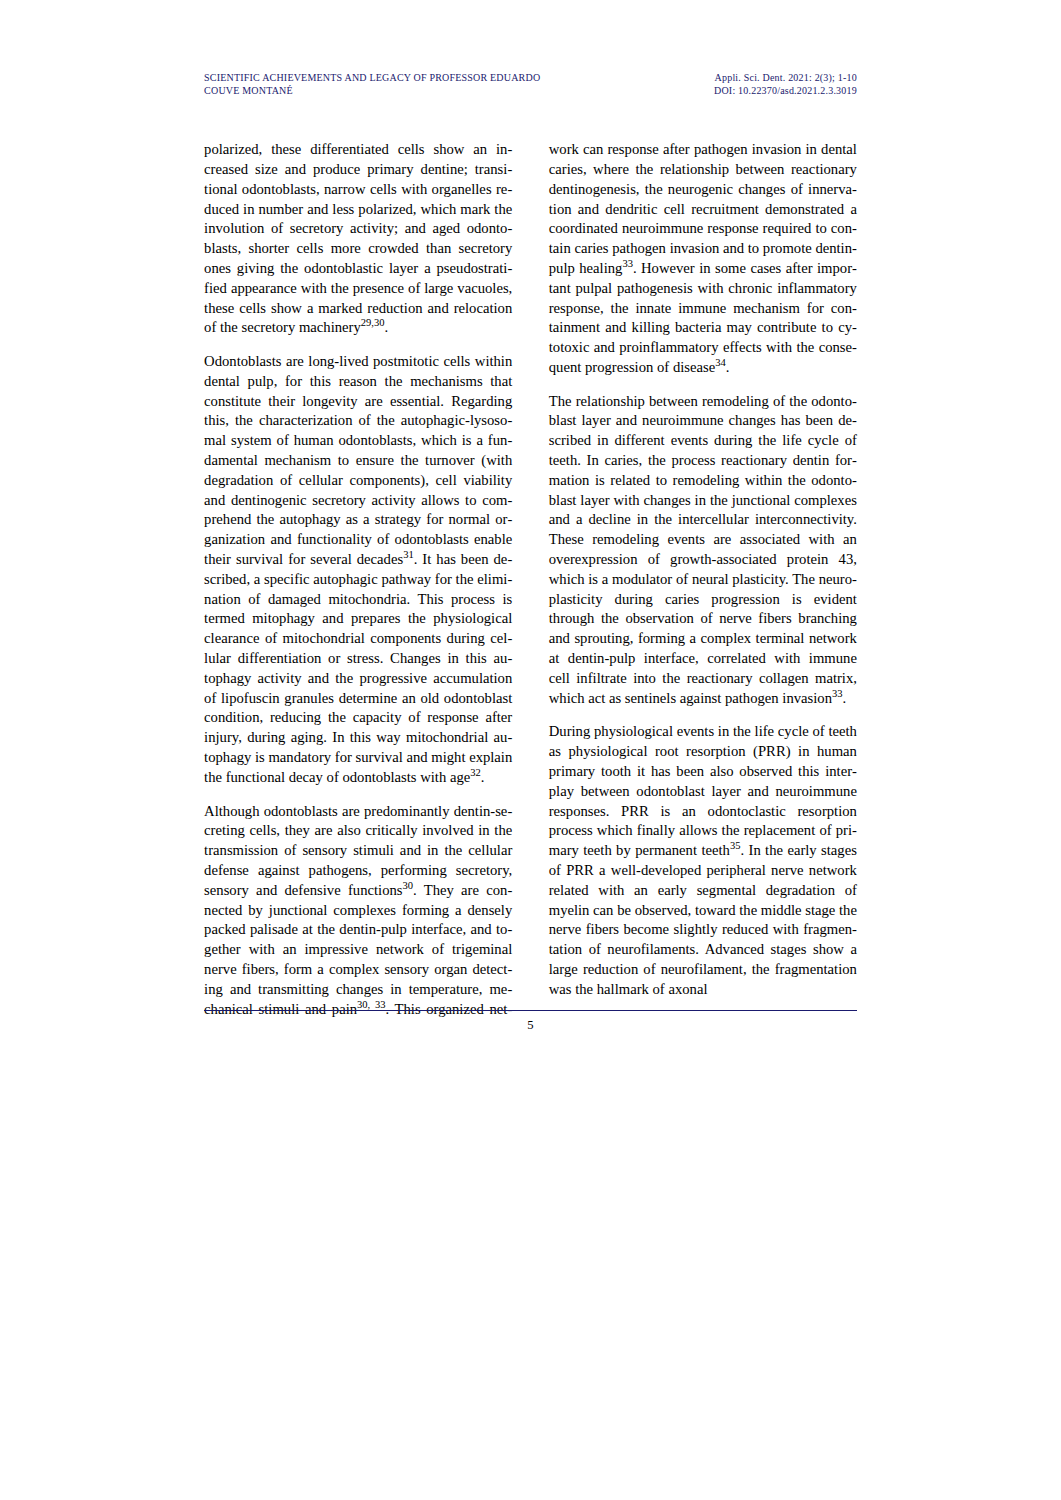Scientific achievements and legacy of Professor Eduardo Couve Montané
Appli. Sci. Dent. 2021: 2(3); 1-10
DOI: 10.22370/asd.2021.2.3.3019
polarized, these differentiated cells show an increased size and produce primary dentine; transitional odontoblasts, narrow cells with organelles reduced in number and less polarized, which mark the involution of secretory activity; and aged odontoblasts, shorter cells more crowded than secretory ones giving the odontoblastic layer a pseudostratified appearance with the presence of large vacuoles, these cells show a marked reduction and relocation of the secretory machinery29,30.
Odontoblasts are long-lived postmitotic cells within dental pulp, for this reason the mechanisms that constitute their longevity are essential. Regarding this, the characterization of the autophagic-lysosomal system of human odontoblasts, which is a fundamental mechanism to ensure the turnover (with degradation of cellular components), cell viability and dentinogenic secretory activity allows to comprehend the autophagy as a strategy for normal organization and functionality of odontoblasts enable their survival for several decades31. It has been described, a specific autophagic pathway for the elimination of damaged mitochondria. This process is termed mitophagy and prepares the physiological clearance of mitochondrial components during cellular differentiation or stress. Changes in this autophagy activity and the progressive accumulation of lipofuscin granules determine an old odontoblast condition, reducing the capacity of response after injury, during aging. In this way mitochondrial autophagy is mandatory for survival and might explain the functional decay of odontoblasts with age32.
Although odontoblasts are predominantly dentin-secreting cells, they are also critically involved in the transmission of sensory stimuli and in the cellular defense against pathogens, performing secretory, sensory and defensive functions30. They are connected by junctional complexes forming a densely packed palisade at the dentin-pulp interface, and together with an impressive network of trigeminal nerve fibers, form a complex sensory organ detecting and transmitting changes in temperature, mechanical stimuli and pain30, 33. This organized network can response after pathogen invasion in dental caries, where the relationship between reactionary dentinogenesis, the neurogenic changes of innervation and dendritic cell recruitment demonstrated a coordinated neuroimmune response required to contain caries pathogen invasion and to promote dentin-pulp healing33. However in some cases after important pulpal pathogenesis with chronic inflammatory response, the innate immune mechanism for containment and killing bacteria may contribute to cytotoxic and proinflammatory effects with the consequent progression of disease34.
The relationship between remodeling of the odontoblast layer and neuroimmune changes has been described in different events during the life cycle of teeth. In caries, the process reactionary dentin formation is related to remodeling within the odontoblast layer with changes in the junctional complexes and a decline in the intercellular interconnectivity. These remodeling events are associated with an overexpression of growth-associated protein 43, which is a modulator of neural plasticity. The neuroplasticity during caries progression is evident through the observation of nerve fibers branching and sprouting, forming a complex terminal network at dentin-pulp interface, correlated with immune cell infiltrate into the reactionary collagen matrix, which act as sentinels against pathogen invasion33.
During physiological events in the life cycle of teeth as physiological root resorption (PRR) in human primary tooth it has been also observed this interplay between odontoblast layer and neuroimmune responses. PRR is an odontoclastic resorption process which finally allows the replacement of primary teeth by permanent teeth35. In the early stages of PRR a well-developed peripheral nerve network related with an early segmental degradation of myelin can be observed, toward the middle stage the nerve fibers become slightly reduced with fragmentation of neurofilaments. Advanced stages show a large reduction of neurofilament, the fragmentation was the hallmark of axonal
5